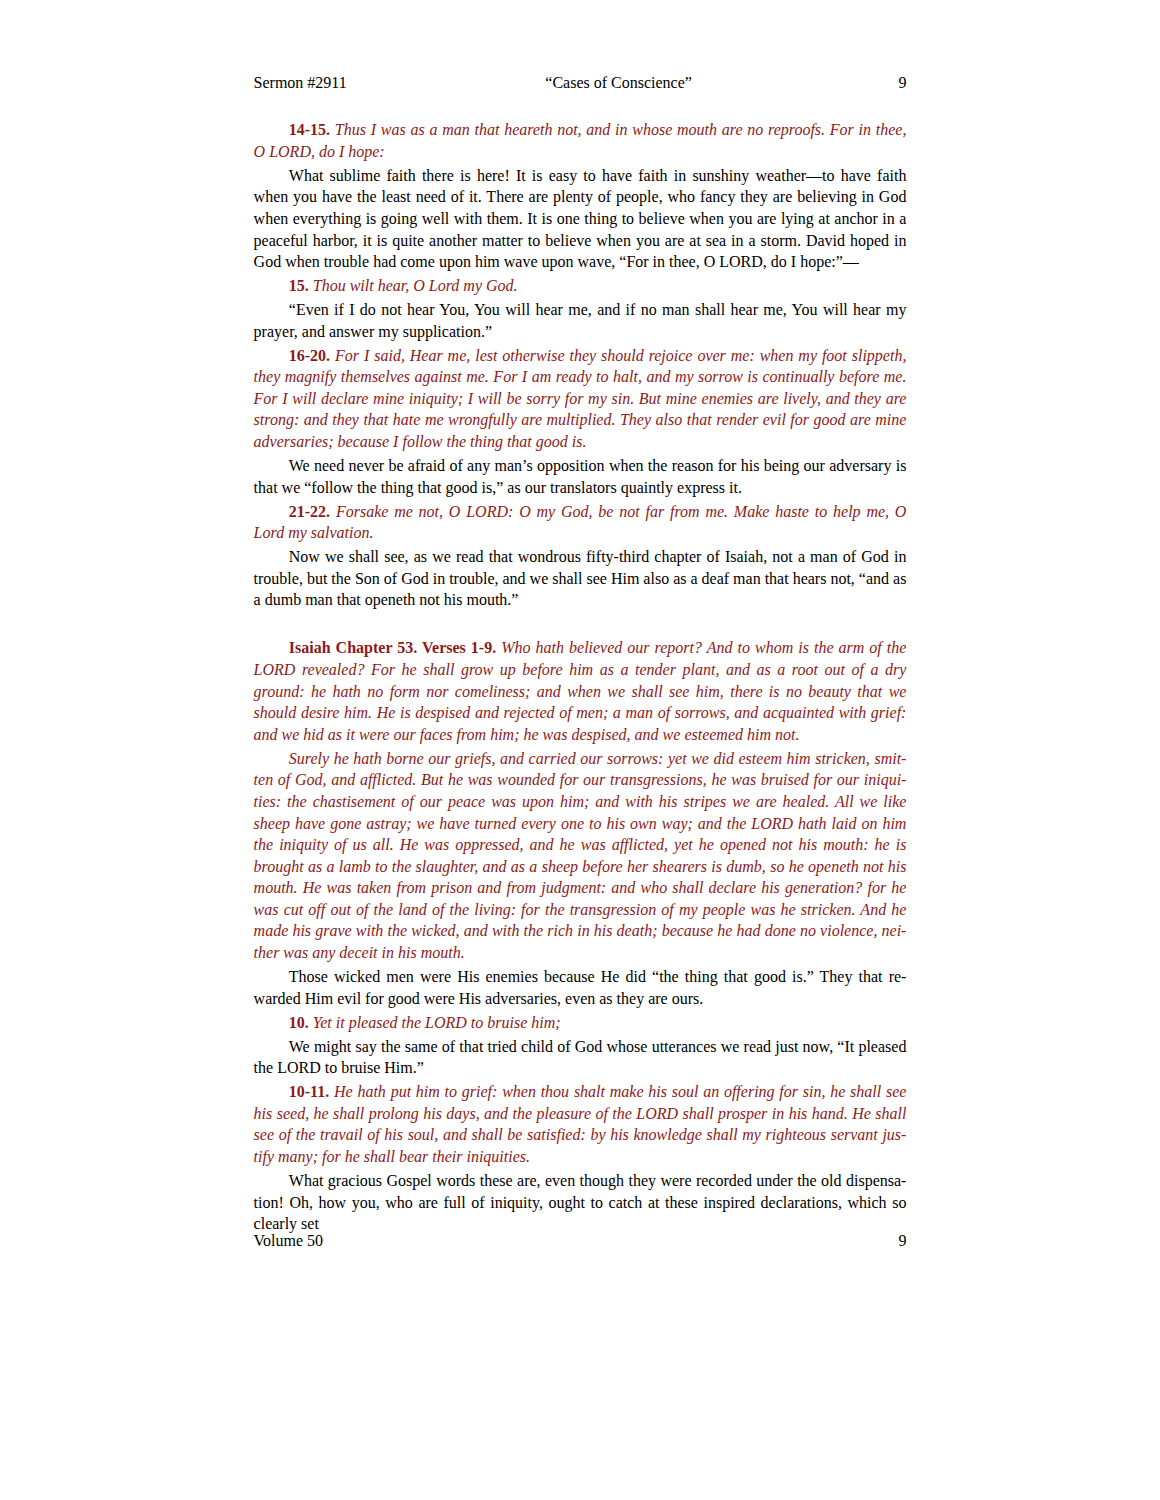Sermon #2911
“Cases of Conscience”
9
14-15. Thus I was as a man that heareth not, and in whose mouth are no reproofs. For in thee, O LORD, do I hope:
What sublime faith there is here! It is easy to have faith in sunshiny weather—to have faith when you have the least need of it. There are plenty of people, who fancy they are believing in God when everything is going well with them. It is one thing to believe when you are lying at anchor in a peaceful harbor, it is quite another matter to believe when you are at sea in a storm. David hoped in God when trouble had come upon him wave upon wave, “For in thee, O LORD, do I hope:”—
15. Thou wilt hear, O Lord my God.
“Even if I do not hear You, You will hear me, and if no man shall hear me, You will hear my prayer, and answer my supplication.”
16-20. For I said, Hear me, lest otherwise they should rejoice over me: when my foot slippeth, they magnify themselves against me. For I am ready to halt, and my sorrow is continually before me. For I will declare mine iniquity; I will be sorry for my sin. But mine enemies are lively, and they are strong: and they that hate me wrongfully are multiplied. They also that render evil for good are mine adversaries; because I follow the thing that good is.
We need never be afraid of any man’s opposition when the reason for his being our adversary is that we “follow the thing that good is,” as our translators quaintly express it.
21-22. Forsake me not, O LORD: O my God, be not far from me. Make haste to help me, O Lord my salvation.
Now we shall see, as we read that wondrous fifty-third chapter of Isaiah, not a man of God in trouble, but the Son of God in trouble, and we shall see Him also as a deaf man that hears not, “and as a dumb man that openeth not his mouth.”
Isaiah Chapter 53. Verses 1-9. Who hath believed our report? And to whom is the arm of the LORD revealed? For he shall grow up before him as a tender plant, and as a root out of a dry ground: he hath no form nor comeliness; and when we shall see him, there is no beauty that we should desire him. He is despised and rejected of men; a man of sorrows, and acquainted with grief: and we hid as it were our faces from him; he was despised, and we esteemed him not.
Surely he hath borne our griefs, and carried our sorrows: yet we did esteem him stricken, smitten of God, and afflicted. But he was wounded for our transgressions, he was bruised for our iniquities: the chastisement of our peace was upon him; and with his stripes we are healed. All we like sheep have gone astray; we have turned every one to his own way; and the LORD hath laid on him the iniquity of us all. He was oppressed, and he was afflicted, yet he opened not his mouth: he is brought as a lamb to the slaughter, and as a sheep before her shearers is dumb, so he openeth not his mouth. He was taken from prison and from judgment: and who shall declare his generation? for he was cut off out of the land of the living: for the transgression of my people was he stricken. And he made his grave with the wicked, and with the rich in his death; because he had done no violence, neither was any deceit in his mouth.
Those wicked men were His enemies because He did “the thing that good is.” They that rewarded Him evil for good were His adversaries, even as they are ours.
10. Yet it pleased the LORD to bruise him;
We might say the same of that tried child of God whose utterances we read just now, “It pleased the LORD to bruise Him.”
10-11. He hath put him to grief: when thou shalt make his soul an offering for sin, he shall see his seed, he shall prolong his days, and the pleasure of the LORD shall prosper in his hand. He shall see of the travail of his soul, and shall be satisfied: by his knowledge shall my righteous servant justify many; for he shall bear their iniquities.
What gracious Gospel words these are, even though they were recorded under the old dispensation! Oh, how you, who are full of iniquity, ought to catch at these inspired declarations, which so clearly set
Volume 50
9